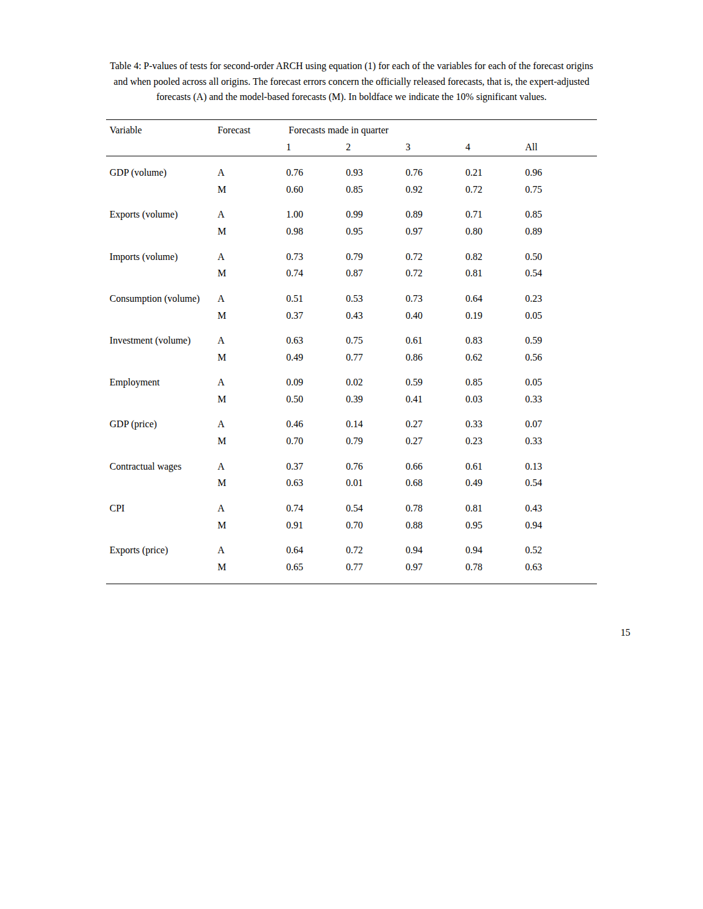Table 4: P-values of tests for second-order ARCH using equation (1) for each of the variables for each of the forecast origins and when pooled across all origins. The forecast errors concern the officially released forecasts, that is, the expert-adjusted forecasts (A) and the model-based forecasts (M). In boldface we indicate the 10% significant values.
| Variable | Forecast | Forecasts made in quarter | |
| --- | --- | --- | --- |
| | | 1 | 2 | 3 | 4 | All |
| GDP (volume) | A | 0.76 | 0.93 | 0.76 | 0.21 | 0.96 |
| | M | 0.60 | 0.85 | 0.92 | 0.72 | 0.75 |
| Exports (volume) | A | 1.00 | 0.99 | 0.89 | 0.71 | 0.85 |
| | M | 0.98 | 0.95 | 0.97 | 0.80 | 0.89 |
| Imports (volume) | A | 0.73 | 0.79 | 0.72 | 0.82 | 0.50 |
| | M | 0.74 | 0.87 | 0.72 | 0.81 | 0.54 |
| Consumption (volume) | A | 0.51 | 0.53 | 0.73 | 0.64 | 0.23 |
| | M | 0.37 | 0.43 | 0.40 | 0.19 | 0.05 |
| Investment (volume) | A | 0.63 | 0.75 | 0.61 | 0.83 | 0.59 |
| | M | 0.49 | 0.77 | 0.86 | 0.62 | 0.56 |
| Employment | A | 0.09 | 0.02 | 0.59 | 0.85 | 0.05 |
| | M | 0.50 | 0.39 | 0.41 | 0.03 | 0.33 |
| GDP (price) | A | 0.46 | 0.14 | 0.27 | 0.33 | 0.07 |
| | M | 0.70 | 0.79 | 0.27 | 0.23 | 0.33 |
| Contractual wages | A | 0.37 | 0.76 | 0.66 | 0.61 | 0.13 |
| | M | 0.63 | 0.01 | 0.68 | 0.49 | 0.54 |
| CPI | A | 0.74 | 0.54 | 0.78 | 0.81 | 0.43 |
| | M | 0.91 | 0.70 | 0.88 | 0.95 | 0.94 |
| Exports (price) | A | 0.64 | 0.72 | 0.94 | 0.94 | 0.52 |
| | M | 0.65 | 0.77 | 0.97 | 0.78 | 0.63 |
15